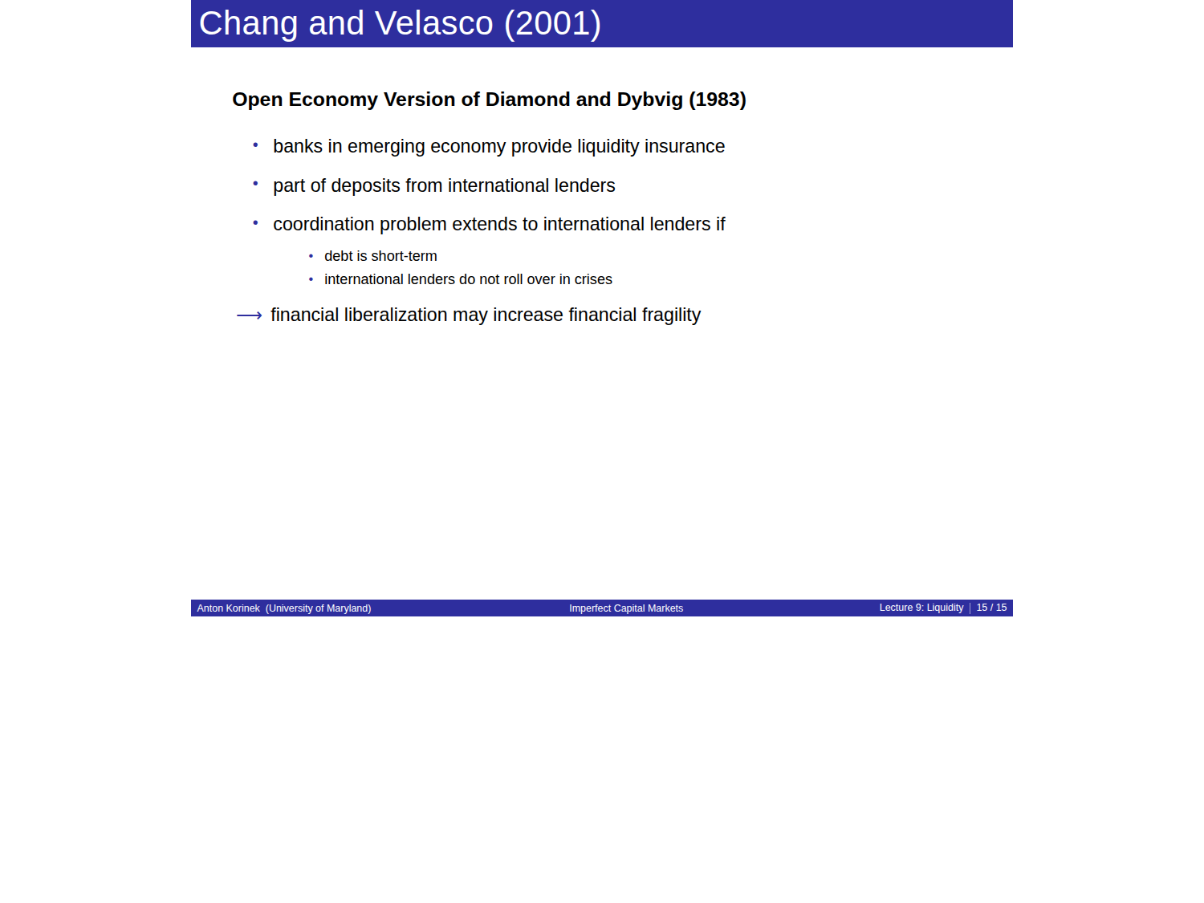Chang and Velasco (2001)
Open Economy Version of Diamond and Dybvig (1983)
banks in emerging economy provide liquidity insurance
part of deposits from international lenders
coordination problem extends to international lenders if
debt is short-term
international lenders do not roll over in crises
⟶financial liberalization may increase financial fragility
Anton Korinek (University of Maryland)
Imperfect Capital Markets
Lecture 9: Liquidity 15 / 15